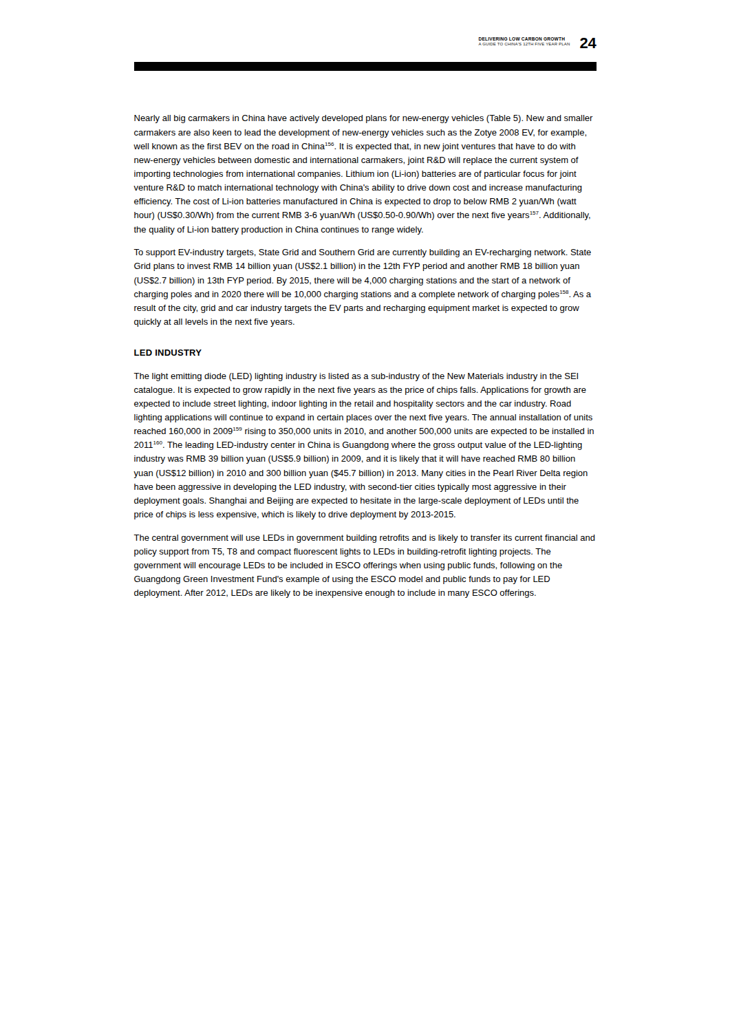Delivering Low Carbon Growth
A Guide to China's 12th Five Year Plan
24
Nearly all big carmakers in China have actively developed plans for new-energy vehicles (Table 5). New and smaller carmakers are also keen to lead the development of new-energy vehicles such as the Zotye 2008 EV, for example, well known as the first BEV on the road in China156. It is expected that, in new joint ventures that have to do with new-energy vehicles between domestic and international carmakers, joint R&D will replace the current system of importing technologies from international companies. Lithium ion (Li-ion) batteries are of particular focus for joint venture R&D to match international technology with China's ability to drive down cost and increase manufacturing efficiency. The cost of Li-ion batteries manufactured in China is expected to drop to below RMB 2 yuan/Wh (watt hour) (US$0.30/Wh) from the current RMB 3-6 yuan/Wh (US$0.50-0.90/Wh) over the next five years157. Additionally, the quality of Li-ion battery production in China continues to range widely.
To support EV-industry targets, State Grid and Southern Grid are currently building an EV-recharging network. State Grid plans to invest RMB 14 billion yuan (US$2.1 billion) in the 12th FYP period and another RMB 18 billion yuan (US$2.7 billion) in 13th FYP period. By 2015, there will be 4,000 charging stations and the start of a network of charging poles and in 2020 there will be 10,000 charging stations and a complete network of charging poles158. As a result of the city, grid and car industry targets the EV parts and recharging equipment market is expected to grow quickly at all levels in the next five years.
LED Industry
The light emitting diode (LED) lighting industry is listed as a sub-industry of the New Materials industry in the SEI catalogue. It is expected to grow rapidly in the next five years as the price of chips falls. Applications for growth are expected to include street lighting, indoor lighting in the retail and hospitality sectors and the car industry. Road lighting applications will continue to expand in certain places over the next five years. The annual installation of units reached 160,000 in 2009159 rising to 350,000 units in 2010, and another 500,000 units are expected to be installed in 2011160. The leading LED-industry center in China is Guangdong where the gross output value of the LED-lighting industry was RMB 39 billion yuan (US$5.9 billion) in 2009, and it is likely that it will have reached RMB 80 billion yuan (US$12 billion) in 2010 and 300 billion yuan ($45.7 billion) in 2013. Many cities in the Pearl River Delta region have been aggressive in developing the LED industry, with second-tier cities typically most aggressive in their deployment goals. Shanghai and Beijing are expected to hesitate in the large-scale deployment of LEDs until the price of chips is less expensive, which is likely to drive deployment by 2013-2015.
The central government will use LEDs in government building retrofits and is likely to transfer its current financial and policy support from T5, T8 and compact fluorescent lights to LEDs in building-retrofit lighting projects. The government will encourage LEDs to be included in ESCO offerings when using public funds, following on the Guangdong Green Investment Fund's example of using the ESCO model and public funds to pay for LED deployment. After 2012, LEDs are likely to be inexpensive enough to include in many ESCO offerings.